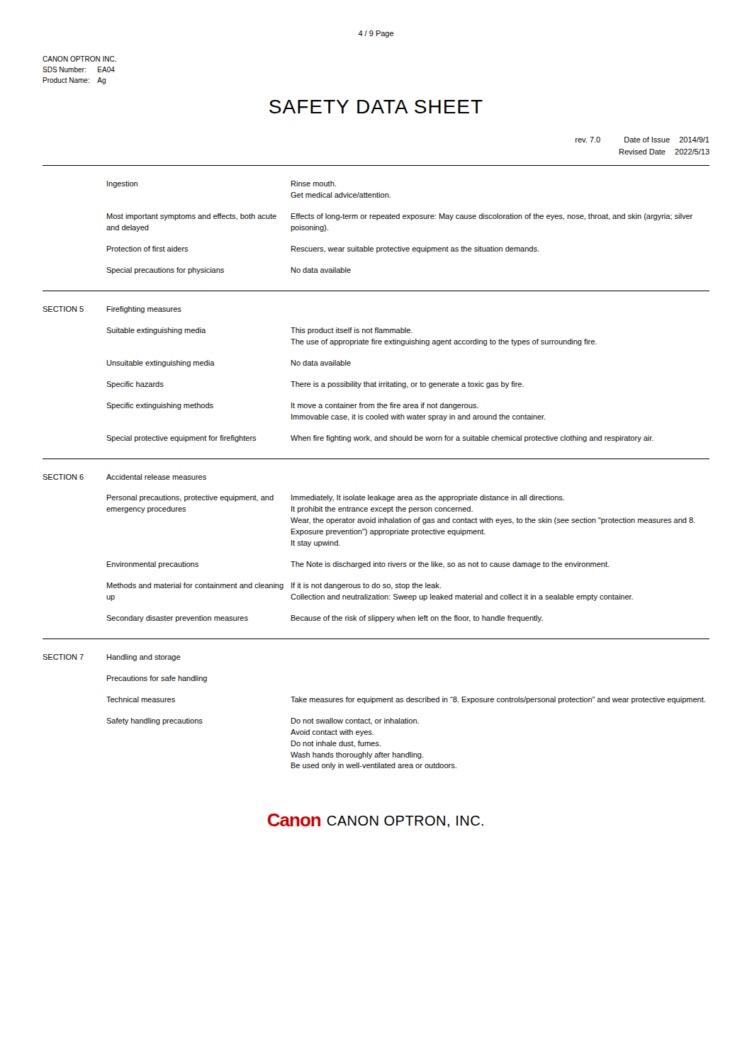4 / 9 Page
| CANON OPTRON INC. |
| SDS Number: | EA04 |
| Product Name: | Ag |
SAFETY DATA SHEET
rev. 7.0 Date of Issue 2014/9/1
Revised Date 2022/5/13
| | Ingestion | Rinse mouth. Get medical advice/attention. |
| | Most important symptoms and effects, both acute and delayed | Effects of long-term or repeated exposure: May cause discoloration of the eyes, nose, throat, and skin (argyria; silver poisoning). |
| | Protection of first aiders | Rescuers, wear suitable protective equipment as the situation demands. |
| | Special precautions for physicians | No data available |
| SECTION 5 Firefighting measures |
| | Suitable extinguishing media | This product itself is not flammable. The use of appropriate fire extinguishing agent according to the types of surrounding fire. |
| | Unsuitable extinguishing media | No data available |
| | Specific hazards | There is a possibility that irritating, or to generate a toxic gas by fire. |
| | Specific extinguishing methods | It move a container from the fire area if not dangerous. Immovable case, it is cooled with water spray in and around the container. |
| | Special protective equipment for firefighters | When fire fighting work, and should be worn for a suitable chemical protective clothing and respiratory air. |
| SECTION 6 Accidental release measures |
| | Personal precautions, protective equipment, and emergency procedures | Immediately, It isolate leakage area as the appropriate distance in all directions. It prohibit the entrance except the person concerned. Wear, the operator avoid inhalation of gas and contact with eyes, to the skin (see section "protection measures and 8. Exposure prevention") appropriate protective equipment. It stay upwind. |
| | Environmental precautions | The Note is discharged into rivers or the like, so as not to cause damage to the environment. |
| | Methods and material for containment and cleaning up | If it is not dangerous to do so, stop the leak. Collection and neutralization: Sweep up leaked material and collect it in a sealable empty container. |
| | Secondary disaster prevention measures | Because of the risk of slippery when left on the floor, to handle frequently. |
| SECTION 7 Handling and storage |
| | Precautions for safe handling |
| | Technical measures | Take measures for equipment as described in “8. Exposure controls/personal protection” and wear protective equipment. |
| | Safety handling precautions | Do not swallow contact, or inhalation. Avoid contact with eyes. Do not inhale dust, fumes. Wash hands thoroughly after handling. Be used only in well-ventilated area or outdoors. |
Canon CANON OPTRON, INC.